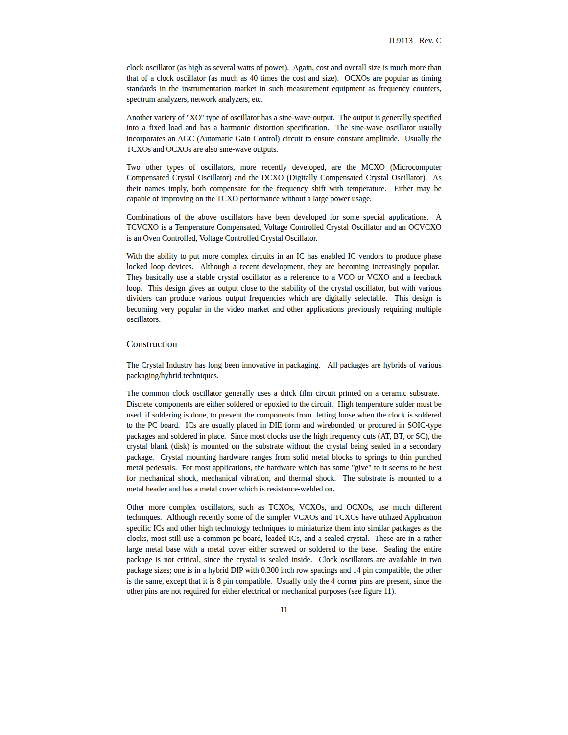JL9113 Rev. C
clock oscillator (as high as several watts of power). Again, cost and overall size is much more than that of a clock oscillator (as much as 40 times the cost and size). OCXOs are popular as timing standards in the instrumentation market in such measurement equipment as frequency counters, spectrum analyzers, network analyzers, etc.
Another variety of "XO" type of oscillator has a sine-wave output. The output is generally specified into a fixed load and has a harmonic distortion specification. The sine-wave oscillator usually incorporates an AGC (Automatic Gain Control) circuit to ensure constant amplitude. Usually the TCXOs and OCXOs are also sine-wave outputs.
Two other types of oscillators, more recently developed, are the MCXO (Microcomputer Compensated Crystal Oscillator) and the DCXO (Digitally Compensated Crystal Oscillator). As their names imply, both compensate for the frequency shift with temperature. Either may be capable of improving on the TCXO performance without a large power usage.
Combinations of the above oscillators have been developed for some special applications. A TCVCXO is a Temperature Compensated, Voltage Controlled Crystal Oscillator and an OCVCXO is an Oven Controlled, Voltage Controlled Crystal Oscillator.
With the ability to put more complex circuits in an IC has enabled IC vendors to produce phase locked loop devices. Although a recent development, they are becoming increasingly popular. They basically use a stable crystal oscillator as a reference to a VCO or VCXO and a feedback loop. This design gives an output close to the stability of the crystal oscillator, but with various dividers can produce various output frequencies which are digitally selectable. This design is becoming very popular in the video market and other applications previously requiring multiple oscillators.
Construction
The Crystal Industry has long been innovative in packaging. All packages are hybrids of various packaging/hybrid techniques.
The common clock oscillator generally uses a thick film circuit printed on a ceramic substrate. Discrete components are either soldered or epoxied to the circuit. High temperature solder must be used, if soldering is done, to prevent the components from letting loose when the clock is soldered to the PC board. ICs are usually placed in DIE form and wirebonded, or procured in SOIC-type packages and soldered in place. Since most clocks use the high frequency cuts (AT, BT, or SC), the crystal blank (disk) is mounted on the substrate without the crystal being sealed in a secondary package. Crystal mounting hardware ranges from solid metal blocks to springs to thin punched metal pedestals. For most applications, the hardware which has some "give" to it seems to be best for mechanical shock, mechanical vibration, and thermal shock. The substrate is mounted to a metal header and has a metal cover which is resistance-welded on.
Other more complex oscillators, such as TCXOs, VCXOs, and OCXOs, use much different techniques. Although recently some of the simpler VCXOs and TCXOs have utilized Application specific ICs and other high technology techniques to miniaturize them into similar packages as the clocks, most still use a common pc board, leaded ICs, and a sealed crystal. These are in a rather large metal base with a metal cover either screwed or soldered to the base. Sealing the entire package is not critical, since the crystal is sealed inside. Clock oscillators are available in two package sizes; one is in a hybrid DIP with 0.300 inch row spacings and 14 pin compatible, the other is the same, except that it is 8 pin compatible. Usually only the 4 corner pins are present, since the other pins are not required for either electrical or mechanical purposes (see figure 11).
11